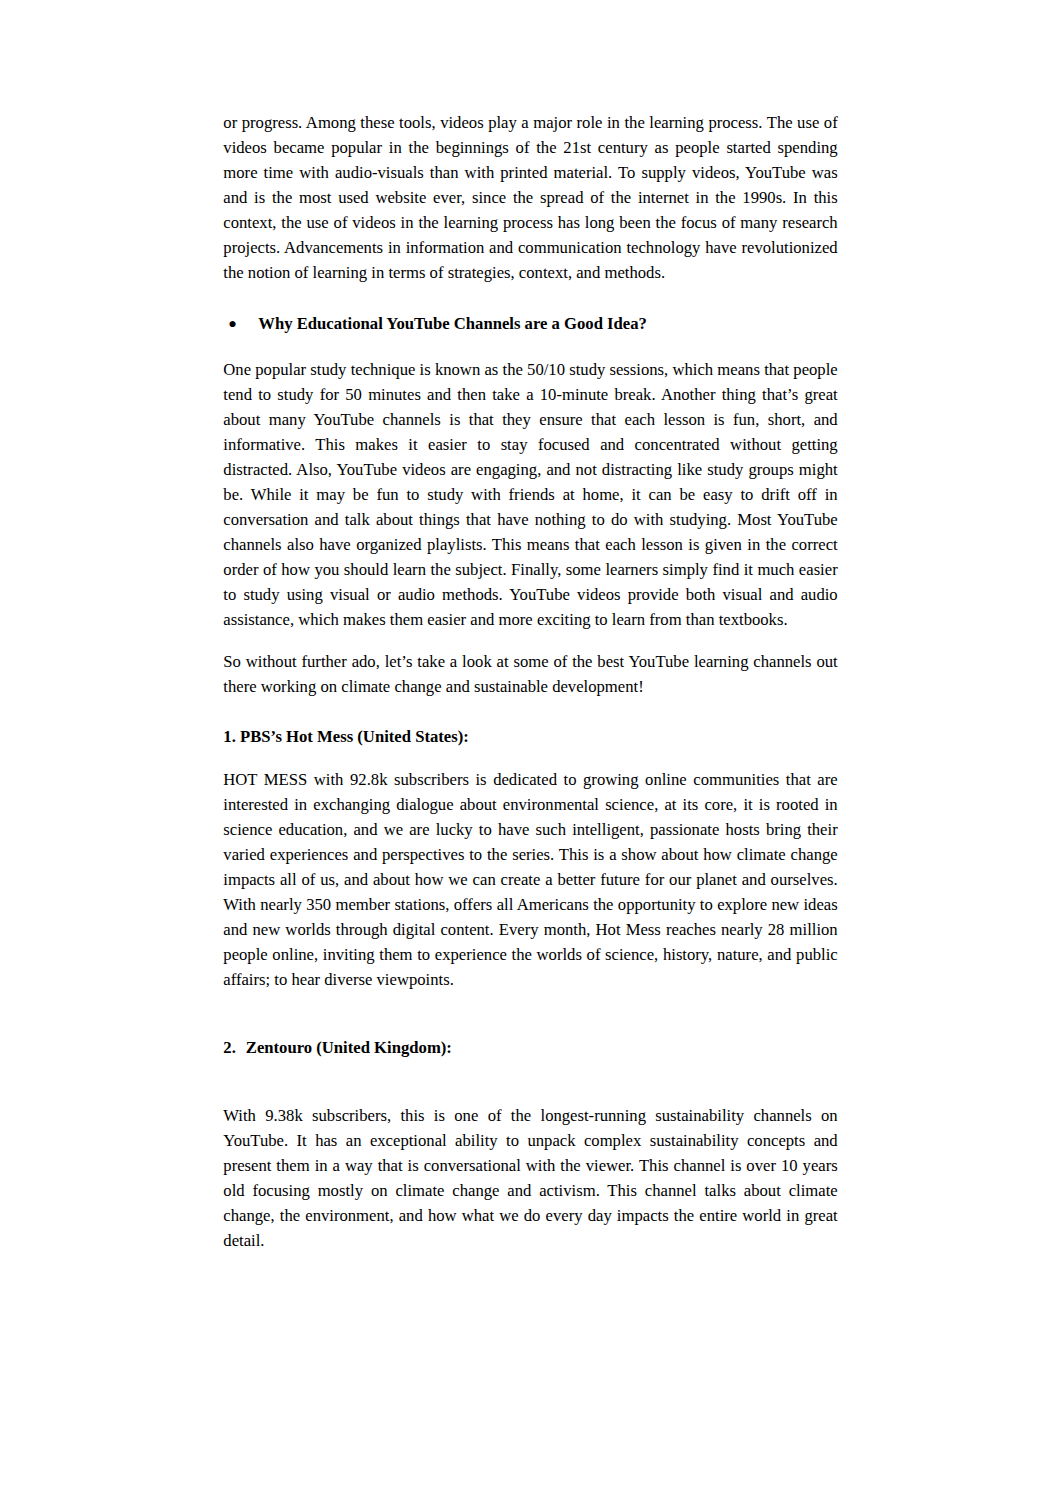or progress. Among these tools, videos play a major role in the learning process. The use of videos became popular in the beginnings of the 21st century as people started spending more time with audio-visuals than with printed material. To supply videos, YouTube was and is the most used website ever, since the spread of the internet in the 1990s. In this context, the use of videos in the learning process has long been the focus of many research projects. Advancements in information and communication technology have revolutionized the notion of learning in terms of strategies, context, and methods.
Why Educational YouTube Channels are a Good Idea?
One popular study technique is known as the 50/10 study sessions, which means that people tend to study for 50 minutes and then take a 10-minute break. Another thing that’s great about many YouTube channels is that they ensure that each lesson is fun, short, and informative. This makes it easier to stay focused and concentrated without getting distracted. Also, YouTube videos are engaging, and not distracting like study groups might be. While it may be fun to study with friends at home, it can be easy to drift off in conversation and talk about things that have nothing to do with studying. Most YouTube channels also have organized playlists. This means that each lesson is given in the correct order of how you should learn the subject. Finally, some learners simply find it much easier to study using visual or audio methods. YouTube videos provide both visual and audio assistance, which makes them easier and more exciting to learn from than textbooks.
So without further ado, let’s take a look at some of the best YouTube learning channels out there working on climate change and sustainable development!
1. PBS’s Hot Mess (United States):
HOT MESS with 92.8k subscribers is dedicated to growing online communities that are interested in exchanging dialogue about environmental science, at its core, it is rooted in science education, and we are lucky to have such intelligent, passionate hosts bring their varied experiences and perspectives to the series. This is a show about how climate change impacts all of us, and about how we can create a better future for our planet and ourselves. With nearly 350 member stations, offers all Americans the opportunity to explore new ideas and new worlds through digital content. Every month, Hot Mess reaches nearly 28 million people online, inviting them to experience the worlds of science, history, nature, and public affairs; to hear diverse viewpoints.
2. Zentouro (United Kingdom):
With 9.38k subscribers, this is one of the longest-running sustainability channels on YouTube. It has an exceptional ability to unpack complex sustainability concepts and present them in a way that is conversational with the viewer. This channel is over 10 years old focusing mostly on climate change and activism. This channel talks about climate change, the environment, and how what we do every day impacts the entire world in great detail.